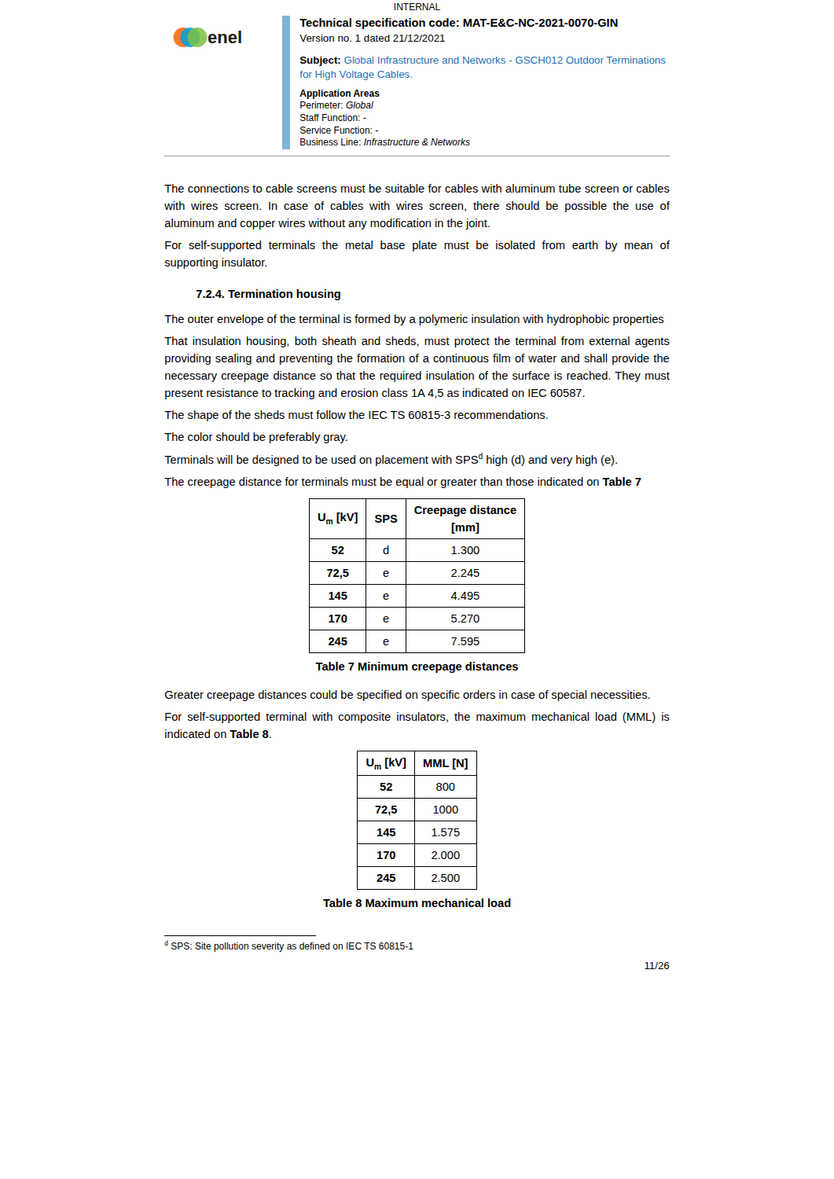INTERNAL
enel
Technical specification code: MAT-E&C-NC-2021-0070-GIN
Version no. 1 dated 21/12/2021
Subject: Global Infrastructure and Networks - GSCH012 Outdoor Terminations for High Voltage Cables.
Application Areas
Perimeter: Global
Staff Function: -
Service Function: -
Business Line: Infrastructure & Networks
The connections to cable screens must be suitable for cables with aluminum tube screen or cables with wires screen. In case of cables with wires screen, there should be possible the use of aluminum and copper wires without any modification in the joint.
For self-supported terminals the metal base plate must be isolated from earth by mean of supporting insulator.
7.2.4. Termination housing
The outer envelope of the terminal is formed by a polymeric insulation with hydrophobic properties
That insulation housing, both sheath and sheds, must protect the terminal from external agents providing sealing and preventing the formation of a continuous film of water and shall provide the necessary creepage distance so that the required insulation of the surface is reached. They must present resistance to tracking and erosion class 1A 4,5 as indicated on IEC 60587.
The shape of the sheds must follow the IEC TS 60815-3 recommendations.
The color should be preferably gray.
Terminals will be designed to be used on placement with SPSd high (d) and very high (e).
The creepage distance for terminals must be equal or greater than those indicated on Table 7
| U m [kV] | SPS | Creepage distance [mm] |
| --- | --- | --- |
| 52 | d | 1.300 |
| 72,5 | e | 2.245 |
| 145 | e | 4.495 |
| 170 | e | 5.270 |
| 245 | e | 7.595 |
Table 7 Minimum creepage distances
Greater creepage distances could be specified on specific orders in case of special necessities.
For self-supported terminal with composite insulators, the maximum mechanical load (MML) is indicated on Table 8.
| U m [kV] | MML [N] |
| --- | --- |
| 52 | 800 |
| 72,5 | 1000 |
| 145 | 1.575 |
| 170 | 2.000 |
| 245 | 2.500 |
Table 8 Maximum mechanical load
d SPS: Site pollution severity as defined on IEC TS 60815-1
11/26